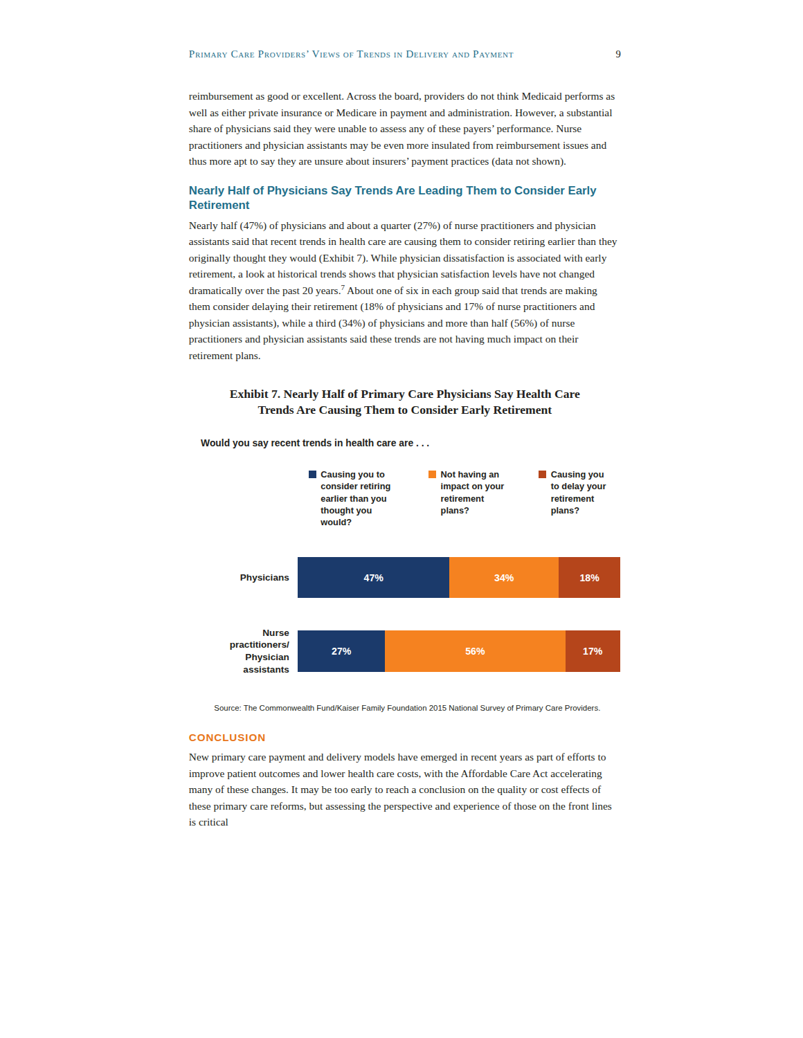Primary Care Providers’ Views of Trends in Delivery and Payment 9
reimbursement as good or excellent. Across the board, providers do not think Medicaid performs as well as either private insurance or Medicare in payment and administration. However, a substantial share of physicians said they were unable to assess any of these payers’ performance. Nurse practitioners and physician assistants may be even more insulated from reimbursement issues and thus more apt to say they are unsure about insurers’ payment practices (data not shown).
Nearly Half of Physicians Say Trends Are Leading Them to Consider Early Retirement
Nearly half (47%) of physicians and about a quarter (27%) of nurse practitioners and physician assistants said that recent trends in health care are causing them to consider retiring earlier than they originally thought they would (Exhibit 7). While physician dissatisfaction is associated with early retirement, a look at historical trends shows that physician satisfaction levels have not changed dramatically over the past 20 years.7 About one of six in each group said that trends are making them consider delaying their retirement (18% of physicians and 17% of nurse practitioners and physician assistants), while a third (34%) of physicians and more than half (56%) of nurse practitioners and physician assistants said these trends are not having much impact on their retirement plans.
Exhibit 7. Nearly Half of Primary Care Physicians Say Health Care
Trends Are Causing Them to Consider Early Retirement
Would you say recent trends in health care are . . .
Causing you to
consider retiring
earlier than you
thought you would?
Not having an
impact on your
retirement plans?
Causing you
to delay your
retirement plans?
Physicians
47%
34%
18%
Nurse practitioners/
Physician assistants
27%
56%
17%
Source: The Commonwealth Fund/Kaiser Family Foundation 2015 National Survey of Primary Care Providers.
CONCLUSION
New primary care payment and delivery models have emerged in recent years as part of efforts to improve patient outcomes and lower health care costs, with the Affordable Care Act accelerating many of these changes. It may be too early to reach a conclusion on the quality or cost effects of these primary care reforms, but assessing the perspective and experience of those on the front lines is critical